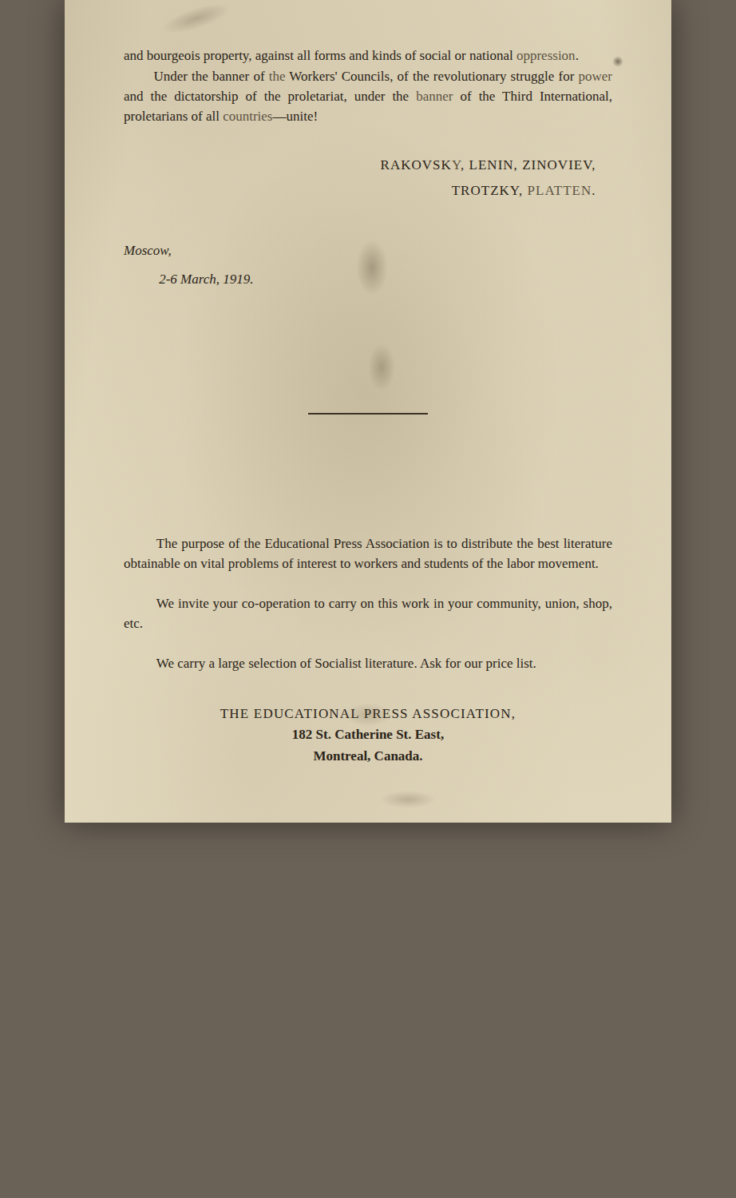and bourgeois property, against all forms and kinds of social or national oppression.
Under the banner of the Workers' Councils, of the revolutionary struggle for power and the dictatorship of the proletariat, under the banner of the Third International, proletarians of all countries—unite!
RAKOVSKY, LENIN, ZINOVIEV,
TROTZKY, PLATTEN.
Moscow, 2-6 March, 1919.
The purpose of the Educational Press Association is to distribute the best literature obtainable on vital problems of interest to workers and students of the labor movement.
We invite your co-operation to carry on this work in your community, union, shop, etc.
We carry a large selection of Socialist literature. Ask for our price list.
THE EDUCATIONAL PRESS ASSOCIATION,
182 St. Catherine St. East,
Montreal, Canada.